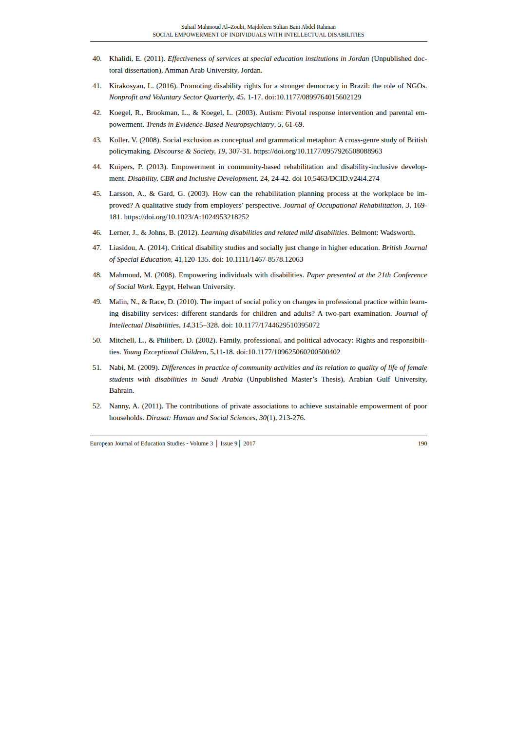Suhail Mahmoud Al–Zoubi, Majdoleen Sultan Bani Abdel Rahman Social Empowerment of Individuals with Intellectual Disabilities
Khalidi, E. (2011). Effectiveness of services at special education institutions in Jordan (Unpublished doctoral dissertation), Amman Arab University, Jordan.
Kirakosyan, L. (2016). Promoting disability rights for a stronger democracy in Brazil: the role of NGOs. Nonprofit and Voluntary Sector Quarterly, 45, 1-17. doi:10.1177/0899764015602129
Koegel, R., Brookman, L., & Koegel, L. (2003). Autism: Pivotal response intervention and parental empowerment. Trends in Evidence-Based Neuropsychiatry, 5, 61-69.
Koller, V. (2008). Social exclusion as conceptual and grammatical metaphor: A cross-genre study of British policymaking. Discourse & Society, 19, 307-31. https://doi.org/10.1177/0957926508088963
Kuipers, P. (2013). Empowerment in community-based rehabilitation and disability-inclusive development. Disability, CBR and Inclusive Development, 24, 24-42. doi 10.5463/DCID.v24i4.274
Larsson, A., & Gard, G. (2003). How can the rehabilitation planning process at the workplace be improved? A qualitative study from employers’ perspective. Journal of Occupational Rehabilitation, 3, 169-181. https://doi.org/10.1023/A:1024953218252
Lerner, J., & Johns, B. (2012). Learning disabilities and related mild disabilities. Belmont: Wadsworth.
Liasidou, A. (2014). Critical disability studies and socially just change in higher education. British Journal of Special Education, 41,120-135. doi: 10.1111/1467-8578.12063
Mahmoud, M. (2008). Empowering individuals with disabilities. Paper presented at the 21th Conference of Social Work. Egypt, Helwan University.
Malin, N., & Race, D. (2010). The impact of social policy on changes in professional practice within learning disability services: different standards for children and adults? A two-part examination. Journal of Intellectual Disabilities, 14,315–328. doi: 10.1177/1744629510395072
Mitchell, L., & Philibert, D. (2002). Family, professional, and political advocacy: Rights and responsibilities. Young Exceptional Children, 5,11-18. doi:10.1177/109625060200500402
Nabi, M. (2009). Differences in practice of community activities and its relation to quality of life of female students with disabilities in Saudi Arabia (Unpublished Master’s Thesis), Arabian Gulf University, Bahrain.
Nanny, A. (2011). The contributions of private associations to achieve sustainable empowerment of poor households. Dirasat: Human and Social Sciences, 30(1), 213-276.
European Journal of Education Studies - Volume 3 │ Issue 9│ 2017 190